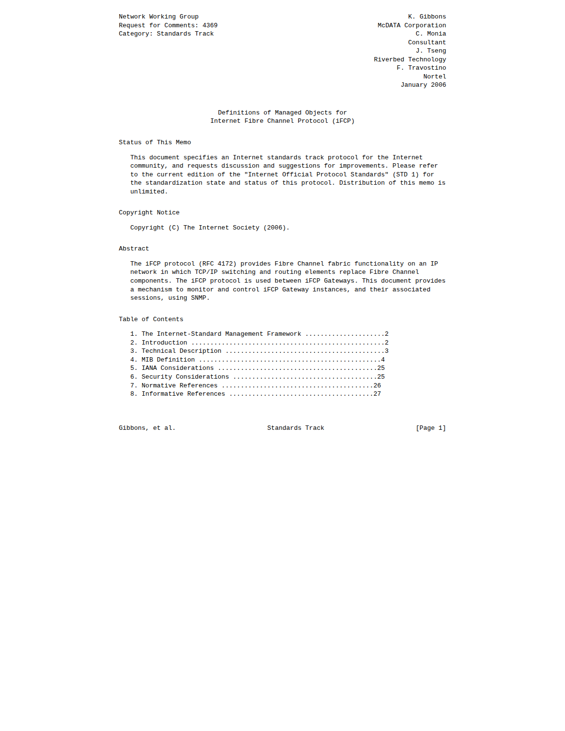| Network Working Group | K. Gibbons |
| Request for Comments: 4369 | McDATA Corporation |
| Category: Standards Track | C. Monia |
| | Consultant |
| | J. Tseng |
| | Riverbed Technology |
| | F. Travostino |
| | Nortel |
| | January 2006 |
Definitions of Managed Objects for
Internet Fibre Channel Protocol (iFCP)
Status of This Memo
This document specifies an Internet standards track protocol for the Internet community, and requests discussion and suggestions for improvements. Please refer to the current edition of the "Internet Official Protocol Standards" (STD 1) for the standardization state and status of this protocol. Distribution of this memo is unlimited.
Copyright Notice
Copyright (C) The Internet Society (2006).
Abstract
The iFCP protocol (RFC 4172) provides Fibre Channel fabric functionality on an IP network in which TCP/IP switching and routing elements replace Fibre Channel components. The iFCP protocol is used between iFCP Gateways. This document provides a mechanism to monitor and control iFCP Gateway instances, and their associated sessions, using SNMP.
Table of Contents
1. The Internet-Standard Management Framework .....................2
2. Introduction ...................................................2
3. Technical Description ..........................................3
4. MIB Definition ................................................4
5. IANA Considerations ..........................................25
6. Security Considerations ......................................25
7. Normative References ........................................26
8. Informative References ......................................27
Gibbons, et al. Standards Track [Page 1]